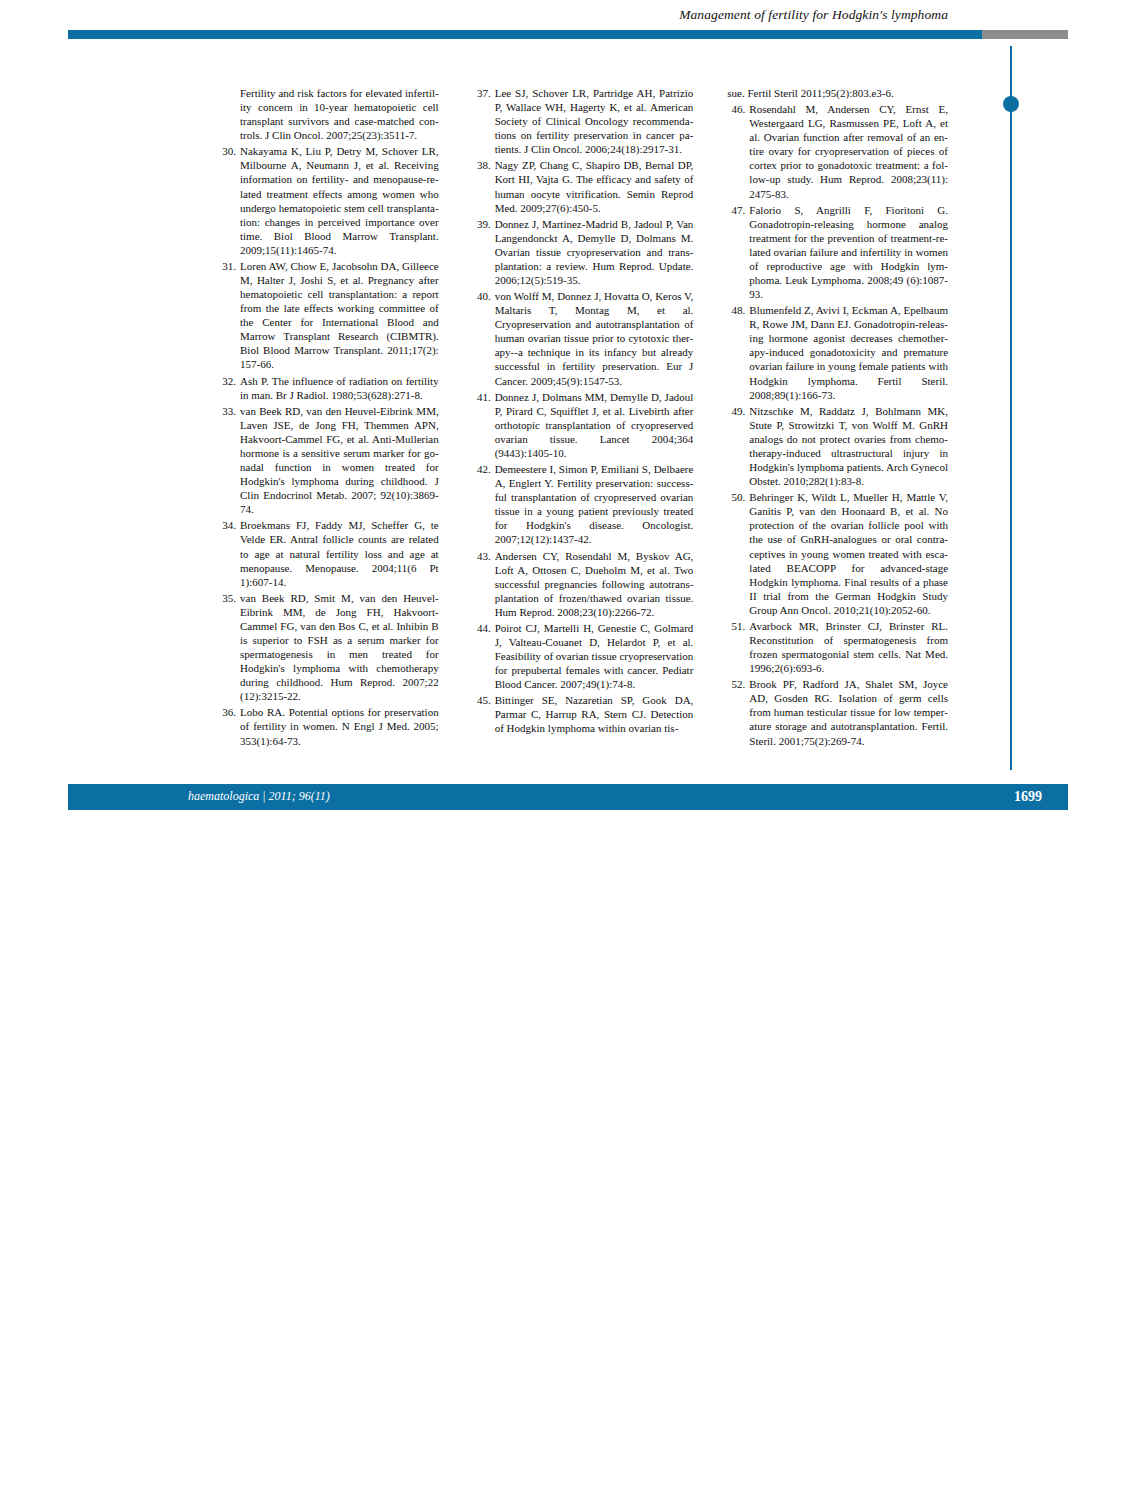Management of fertility for Hodgkin's lymphoma
Fertility and risk factors for elevated infertility concern in 10-year hematopoietic cell transplant survivors and case-matched controls. J Clin Oncol. 2007;25(23):3511-7.
30. Nakayama K, Liu P, Detry M, Schover LR, Milbourne A, Neumann J, et al. Receiving information on fertility- and menopause-related treatment effects among women who undergo hematopoietic stem cell transplantation: changes in perceived importance over time. Biol Blood Marrow Transplant. 2009;15(11):1465-74.
31. Loren AW, Chow E, Jacobsohn DA, Gilleece M, Halter J, Joshi S, et al. Pregnancy after hematopoietic cell transplantation: a report from the late effects working committee of the Center for International Blood and Marrow Transplant Research (CIBMTR). Biol Blood Marrow Transplant. 2011;17(2): 157-66.
32. Ash P. The influence of radiation on fertility in man. Br J Radiol. 1980;53(628):271-8.
33. van Beek RD, van den Heuvel-Eibrink MM, Laven JSE, de Jong FH, Themmen APN, Hakvoort-Cammel FG, et al. Anti-Mullerian hormone is a sensitive serum marker for gonadal function in women treated for Hodgkin's lymphoma during childhood. J Clin Endocrinol Metab. 2007; 92(10):3869-74.
34. Broekmans FJ, Faddy MJ, Scheffer G, te Velde ER. Antral follicle counts are related to age at natural fertility loss and age at menopause. Menopause. 2004;11(6 Pt 1):607-14.
35. van Beek RD, Smit M, van den Heuvel-Eibrink MM, de Jong FH, Hakvoort-Cammel FG, van den Bos C, et al. Inhibin B is superior to FSH as a serum marker for spermatogenesis in men treated for Hodgkin's lymphoma with chemotherapy during childhood. Hum Reprod. 2007;22 (12):3215-22.
36. Lobo RA. Potential options for preservation of fertility in women. N Engl J Med. 2005; 353(1):64-73.
37. Lee SJ, Schover LR, Partridge AH, Patrizio P, Wallace WH, Hagerty K, et al. American Society of Clinical Oncology recommendations on fertility preservation in cancer patients. J Clin Oncol. 2006;24(18):2917-31.
38. Nagy ZP, Chang C, Shapiro DB, Bernal DP, Kort HI, Vajta G. The efficacy and safety of human oocyte vitrification. Semin Reprod Med. 2009;27(6):450-5.
39. Donnez J, Martinez-Madrid B, Jadoul P, Van Langendonckt A, Demylle D, Dolmans M. Ovarian tissue cryopreservation and transplantation: a review. Hum Reprod. Update. 2006;12(5):519-35.
40. von Wolff M, Donnez J, Hovatta O, Keros V, Maltaris T, Montag M, et al. Cryopreservation and autotransplantation of human ovarian tissue prior to cytotoxic therapy--a technique in its infancy but already successful in fertility preservation. Eur J Cancer. 2009;45(9):1547-53.
41. Donnez J, Dolmans MM, Demylle D, Jadoul P, Pirard C, Squifflet J, et al. Livebirth after orthotopic transplantation of cryopreserved ovarian tissue. Lancet 2004;364 (9443):1405-10.
42. Demeestere I, Simon P, Emiliani S, Delbaere A, Englert Y. Fertility preservation: successful transplantation of cryopreserved ovarian tissue in a young patient previously treated for Hodgkin's disease. Oncologist. 2007;12(12):1437-42.
43. Andersen CY, Rosendahl M, Byskov AG, Loft A, Ottosen C, Dueholm M, et al. Two successful pregnancies following autotransplantation of frozen/thawed ovarian tissue. Hum Reprod. 2008;23(10):2266-72.
44. Poirot CJ, Martelli H, Genestie C, Golmard J, Valteau-Couanet D, Helardot P, et al. Feasibility of ovarian tissue cryopreservation for prepubertal females with cancer. Pediatr Blood Cancer. 2007;49(1):74-8.
45. Bittinger SE, Nazaretian SP, Gook DA, Parmar C, Harrup RA, Stern CJ. Detection of Hodgkin lymphoma within ovarian tis-
sue. Fertil Steril 2011;95(2):803.e3-6.
46. Rosendahl M, Andersen CY, Ernst E, Westergaard LG, Rasmussen PE, Loft A, et al. Ovarian function after removal of an entire ovary for cryopreservation of pieces of cortex prior to gonadotoxic treatment: a follow-up study. Hum Reprod. 2008;23(11): 2475-83.
47. Falorio S, Angrilli F, Fioritoni G. Gonadotropin-releasing hormone analog treatment for the prevention of treatment-related ovarian failure and infertility in women of reproductive age with Hodgkin lymphoma. Leuk Lymphoma. 2008;49 (6):1087-93.
48. Blumenfeld Z, Avivi I, Eckman A, Epelbaum R, Rowe JM, Dann EJ. Gonadotropin-releasing hormone agonist decreases chemotherapy-induced gonadotoxicity and premature ovarian failure in young female patients with Hodgkin lymphoma. Fertil Steril. 2008;89(1):166-73.
49. Nitzschke M, Raddatz J, Bohlmann MK, Stute P, Strowitzki T, von Wolff M. GnRH analogs do not protect ovaries from chemotherapy-induced ultrastructural injury in Hodgkin's lymphoma patients. Arch Gynecol Obstet. 2010;282(1):83-8.
50. Behringer K, Wildt L, Mueller H, Mattle V, Ganitis P, van den Hoonaard B, et al. No protection of the ovarian follicle pool with the use of GnRH-analogues or oral contraceptives in young women treated with escalated BEACOPP for advanced-stage Hodgkin lymphoma. Final results of a phase II trial from the German Hodgkin Study Group Ann Oncol. 2010;21(10):2052-60.
51. Avarbock MR, Brinster CJ, Brinster RL. Reconstitution of spermatogenesis from frozen spermatogonial stem cells. Nat Med. 1996;2(6):693-6.
52. Brook PF, Radford JA, Shalet SM, Joyce AD, Gosden RG. Isolation of germ cells from human testicular tissue for low temperature storage and autotransplantation. Fertil. Steril. 2001;75(2):269-74.
haematologica | 2011; 96(11)
1699